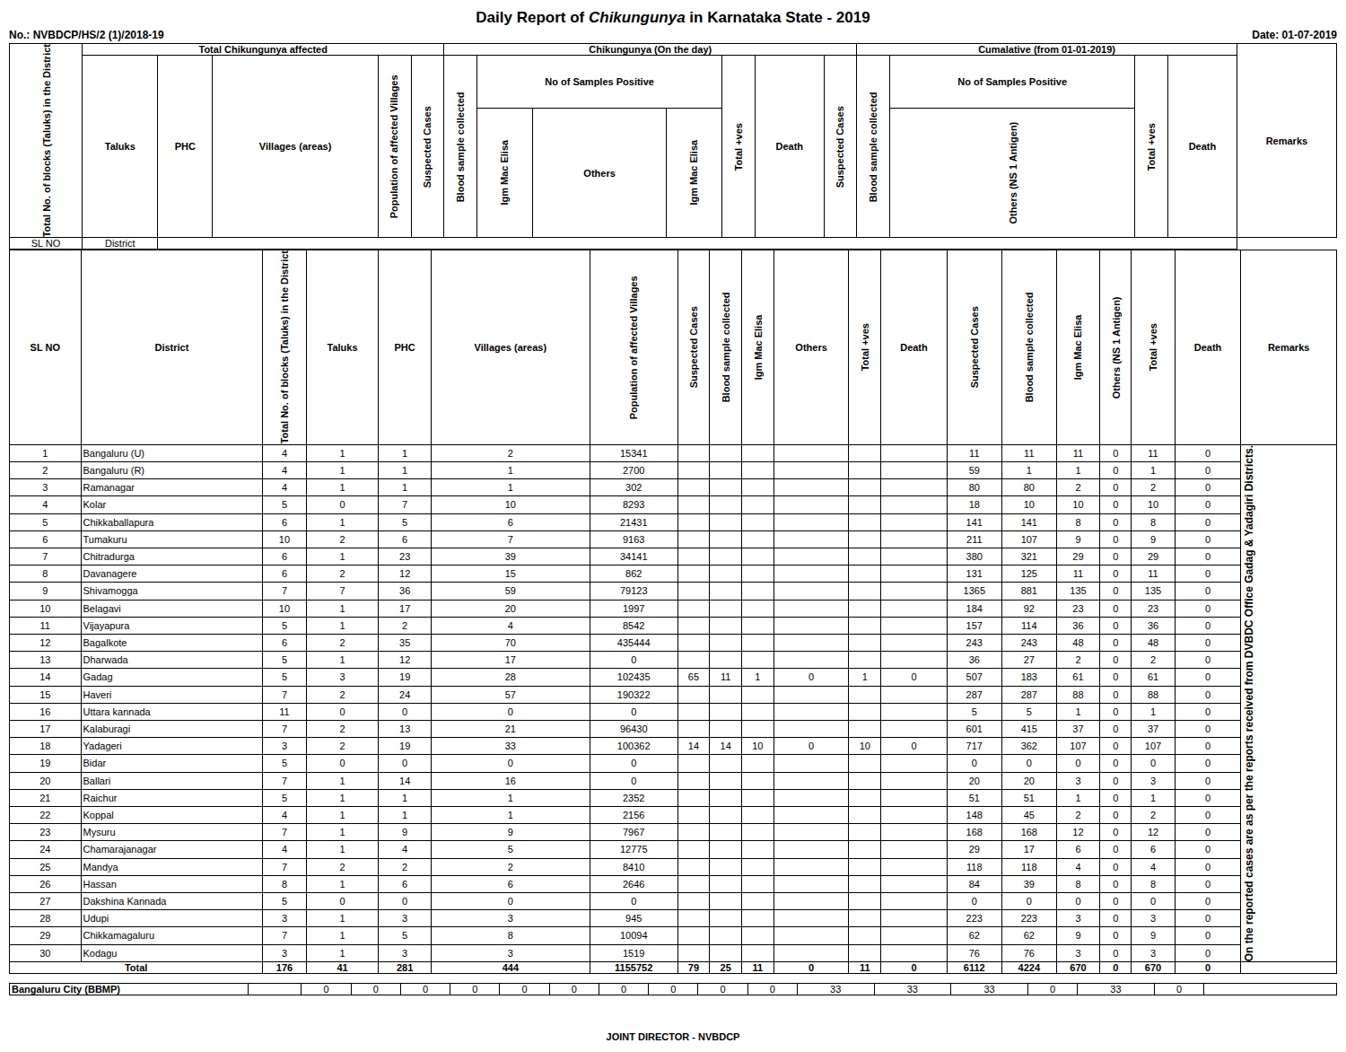Daily Report of Chikungunya in Karnataka State - 2019
No.: NVBDCP/HS/2 (1)/2018-19 Date: 01-07-2019
| Total No. of blocks (Taluks) in the District | Total Chikungunya affected | Chikungunya (On the day) | Cumalative (from 01-01-2019) | Remarks |
| --- | --- | --- | --- | --- |
| Taluks | PHC | Villages (areas) | Population of affected Villages | Suspected Cases | Blood sample collected | No of Samples Positive | Total +ves | Death | Suspected Cases | Blood sample collected | No of Samples Positive | Total +ves | Death |
| Igm Mac Elisa | Others | Igm Mac Elisa | Others (NS 1 Antigen) |
| SL NO | District | |
| SL NO | District | Total No. of blocks (Taluks) in the District | Taluks | PHC | Villages (areas) | Population of affected Villages | Suspected Cases | Blood sample collected | Igm Mac Elisa | Others | Total +ves | Death | Suspected Cases | Blood sample collected | Igm Mac Elisa | Others (NS 1 Antigen) | Total +ves | Death | Remarks |
| --- | --- | --- | --- | --- | --- | --- | --- | --- | --- | --- | --- | --- | --- | --- | --- | --- | --- | --- | --- |
| 1 | Bangaluru (U) | 4 | 1 | 1 | 2 | 15341 | | | | | | | 11 | 11 | 11 | 0 | 11 | 0 | On the reported cases are as per the reports received from DVBDC Office Gadag & Yadagiri Districts. |
| 2 | Bangaluru (R) | 4 | 1 | 1 | 1 | 2700 | | | | | | | 59 | 1 | 1 | 0 | 1 | 0 |
| 3 | Ramanagar | 4 | 1 | 1 | 1 | 302 | | | | | | | 80 | 80 | 2 | 0 | 2 | 0 |
| 4 | Kolar | 5 | 0 | 7 | 10 | 8293 | | | | | | | 18 | 10 | 10 | 0 | 10 | 0 |
| 5 | Chikkaballapura | 6 | 1 | 5 | 6 | 21431 | | | | | | | 141 | 141 | 8 | 0 | 8 | 0 |
| 6 | Tumakuru | 10 | 2 | 6 | 7 | 9163 | | | | | | | 211 | 107 | 9 | 0 | 9 | 0 |
| 7 | Chitradurga | 6 | 1 | 23 | 39 | 34141 | | | | | | | 380 | 321 | 29 | 0 | 29 | 0 |
| 8 | Davanagere | 6 | 2 | 12 | 15 | 862 | | | | | | | 131 | 125 | 11 | 0 | 11 | 0 |
| 9 | Shivamogga | 7 | 7 | 36 | 59 | 79123 | | | | | | | 1365 | 881 | 135 | 0 | 135 | 0 |
| 10 | Belagavi | 10 | 1 | 17 | 20 | 1997 | | | | | | | 184 | 92 | 23 | 0 | 23 | 0 |
| 11 | Vijayapura | 5 | 1 | 2 | 4 | 8542 | | | | | | | 157 | 114 | 36 | 0 | 36 | 0 |
| 12 | Bagalkote | 6 | 2 | 35 | 70 | 435444 | | | | | | | 243 | 243 | 48 | 0 | 48 | 0 |
| 13 | Dharwada | 5 | 1 | 12 | 17 | 0 | | | | | | | 36 | 27 | 2 | 0 | 2 | 0 |
| 14 | Gadag | 5 | 3 | 19 | 28 | 102435 | 65 | 11 | 1 | 0 | 1 | 0 | 507 | 183 | 61 | 0 | 61 | 0 |
| 15 | Haveri | 7 | 2 | 24 | 57 | 190322 | | | | | | | 287 | 287 | 88 | 0 | 88 | 0 |
| 16 | Uttara kannada | 11 | 0 | 0 | 0 | 0 | | | | | | | 5 | 5 | 1 | 0 | 1 | 0 |
| 17 | Kalaburagi | 7 | 2 | 13 | 21 | 96430 | | | | | | | 601 | 415 | 37 | 0 | 37 | 0 |
| 18 | Yadageri | 3 | 2 | 19 | 33 | 100362 | 14 | 14 | 10 | 0 | 10 | 0 | 717 | 362 | 107 | 0 | 107 | 0 |
| 19 | Bidar | 5 | 0 | 0 | 0 | 0 | | | | | | | 0 | 0 | 0 | 0 | 0 | 0 |
| 20 | Ballari | 7 | 1 | 14 | 16 | 0 | | | | | | | 20 | 20 | 3 | 0 | 3 | 0 |
| 21 | Raichur | 5 | 1 | 1 | 1 | 2352 | | | | | | | 51 | 51 | 1 | 0 | 1 | 0 |
| 22 | Koppal | 4 | 1 | 1 | 1 | 2156 | | | | | | | 148 | 45 | 2 | 0 | 2 | 0 |
| 23 | Mysuru | 7 | 1 | 9 | 9 | 7967 | | | | | | | 168 | 168 | 12 | 0 | 12 | 0 |
| 24 | Chamarajanagar | 4 | 1 | 4 | 5 | 12775 | | | | | | | 29 | 17 | 6 | 0 | 6 | 0 |
| 25 | Mandya | 7 | 2 | 2 | 2 | 8410 | | | | | | | 118 | 118 | 4 | 0 | 4 | 0 |
| 26 | Hassan | 8 | 1 | 6 | 6 | 2646 | | | | | | | 84 | 39 | 8 | 0 | 8 | 0 |
| 27 | Dakshina Kannada | 5 | 0 | 0 | 0 | 0 | | | | | | | 0 | 0 | 0 | 0 | 0 | 0 |
| 28 | Udupi | 3 | 1 | 3 | 3 | 945 | | | | | | | 223 | 223 | 3 | 0 | 3 | 0 |
| 29 | Chikkamagaluru | 7 | 1 | 5 | 8 | 10094 | | | | | | | 62 | 62 | 9 | 0 | 9 | 0 |
| 30 | Kodagu | 3 | 1 | 3 | 3 | 1519 | | | | | | | 76 | 76 | 3 | 0 | 3 | 0 |
| Total | 176 | 41 | 281 | 444 | 1155752 | 79 | 25 | 11 | 0 | 11 | 0 | 6112 | 4224 | 670 | 0 | 670 | 0 | |
| Bangaluru City (BBMP) | | 0 | 0 | 0 | 0 | 0 | 0 | 0 | 0 | 0 | 0 | 33 | 33 | 33 | 0 | 33 | 0 | |
JOINT DIRECTOR - NVBDCP